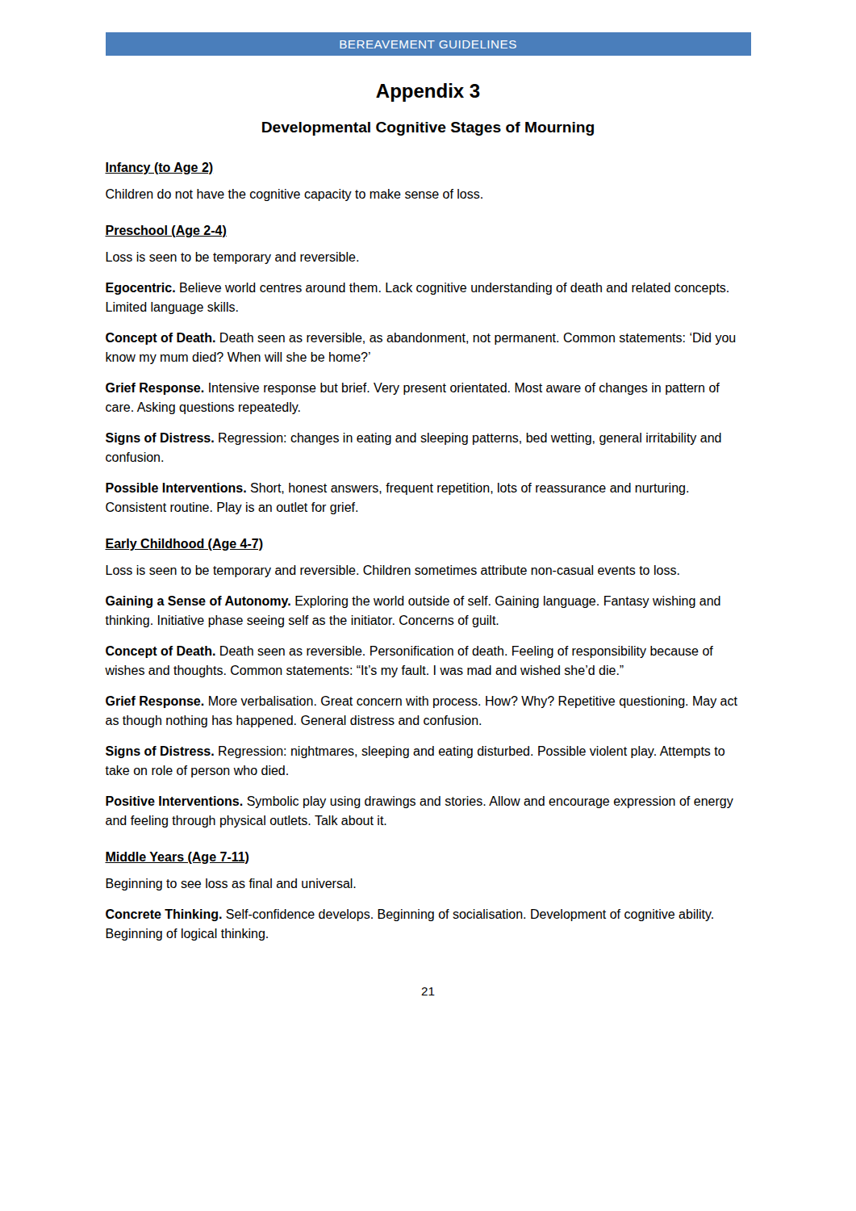BEREAVEMENT GUIDELINES
Appendix 3
Developmental Cognitive Stages of Mourning
Infancy (to Age 2)
Children do not have the cognitive capacity to make sense of loss.
Preschool (Age 2-4)
Loss is seen to be temporary and reversible.
Egocentric. Believe world centres around them. Lack cognitive understanding of death and related concepts. Limited language skills.
Concept of Death. Death seen as reversible, as abandonment, not permanent. Common statements: ‘Did you know my mum died? When will she be home?’
Grief Response. Intensive response but brief. Very present orientated. Most aware of changes in pattern of care. Asking questions repeatedly.
Signs of Distress. Regression: changes in eating and sleeping patterns, bed wetting, general irritability and confusion.
Possible Interventions. Short, honest answers, frequent repetition, lots of reassurance and nurturing. Consistent routine. Play is an outlet for grief.
Early Childhood (Age 4-7)
Loss is seen to be temporary and reversible. Children sometimes attribute non-casual events to loss.
Gaining a Sense of Autonomy. Exploring the world outside of self. Gaining language. Fantasy wishing and thinking. Initiative phase seeing self as the initiator. Concerns of guilt.
Concept of Death. Death seen as reversible. Personification of death. Feeling of responsibility because of wishes and thoughts. Common statements: “It’s my fault. I was mad and wished she’d die.”
Grief Response. More verbalisation. Great concern with process. How? Why? Repetitive questioning. May act as though nothing has happened. General distress and confusion.
Signs of Distress. Regression: nightmares, sleeping and eating disturbed. Possible violent play. Attempts to take on role of person who died.
Positive Interventions. Symbolic play using drawings and stories. Allow and encourage expression of energy and feeling through physical outlets. Talk about it.
Middle Years (Age 7-11)
Beginning to see loss as final and universal.
Concrete Thinking. Self-confidence develops. Beginning of socialisation. Development of cognitive ability. Beginning of logical thinking.
21